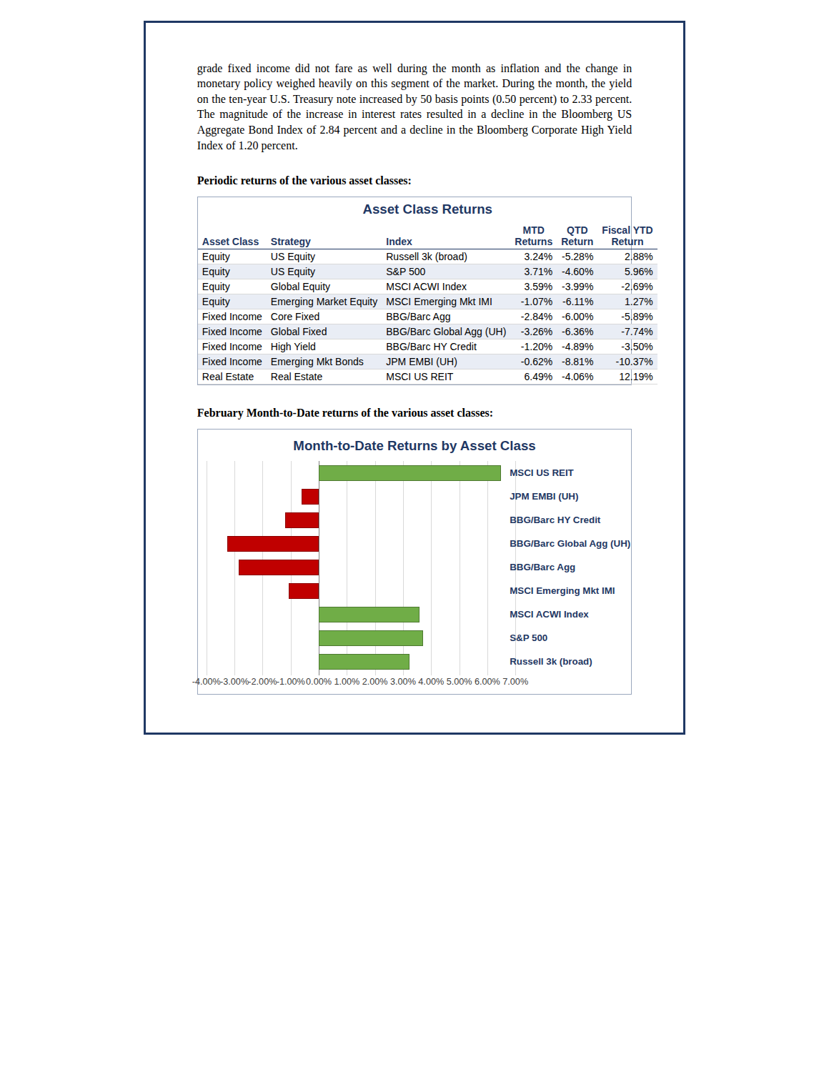grade fixed income did not fare as well during the month as inflation and the change in monetary policy weighed heavily on this segment of the market. During the month, the yield on the ten-year U.S. Treasury note increased by 50 basis points (0.50 percent) to 2.33 percent. The magnitude of the increase in interest rates resulted in a decline in the Bloomberg US Aggregate Bond Index of 2.84 percent and a decline in the Bloomberg Corporate High Yield Index of 1.20 percent.
Periodic returns of the various asset classes:
Asset Class Returns
| Asset Class | Strategy | Index | MTD Returns | QTD Return | Fiscal YTD Return |
| --- | --- | --- | --- | --- | --- |
| Equity | US Equity | Russell 3k (broad) | 3.24% | -5.28% | 2.88% |
| Equity | US Equity | S&P 500 | 3.71% | -4.60% | 5.96% |
| Equity | Global Equity | MSCI ACWI Index | 3.59% | -3.99% | -2.69% |
| Equity | Emerging Market Equity | MSCI Emerging Mkt IMI | -1.07% | -6.11% | 1.27% |
| Fixed Income | Core Fixed | BBG/Barc Agg | -2.84% | -6.00% | -5.89% |
| Fixed Income | Global Fixed | BBG/Barc Global Agg (UH) | -3.26% | -6.36% | -7.74% |
| Fixed Income | High Yield | BBG/Barc HY Credit | -1.20% | -4.89% | -3.50% |
| Fixed Income | Emerging Mkt Bonds | JPM EMBI (UH) | -0.62% | -8.81% | -10.37% |
| Real Estate | Real Estate | MSCI US REIT | 6.49% | -4.06% | 12.19% |
February Month-to-Date returns of the various asset classes:
Month-to-Date Returns by Asset Class
Axis spans -4.00% .. 7.00% (11 percentage points). Zero sits at (0 - (-4)) / 11 = 36.3636% from the left. Scale: 1 percentage point = 100/11 = 9.0909% of width.
MSCI US REIT
JPM EMBI (UH)
BBG/Barc HY Credit
BBG/Barc Global Agg (UH)
BBG/Barc Agg
MSCI Emerging Mkt IMI
MSCI ACWI Index
S&P 500
Russell 3k (broad)
-4.00% -3.00% -2.00% -1.00% 0.00% 1.00% 2.00% 3.00% 4.00% 5.00% 6.00% 7.00%